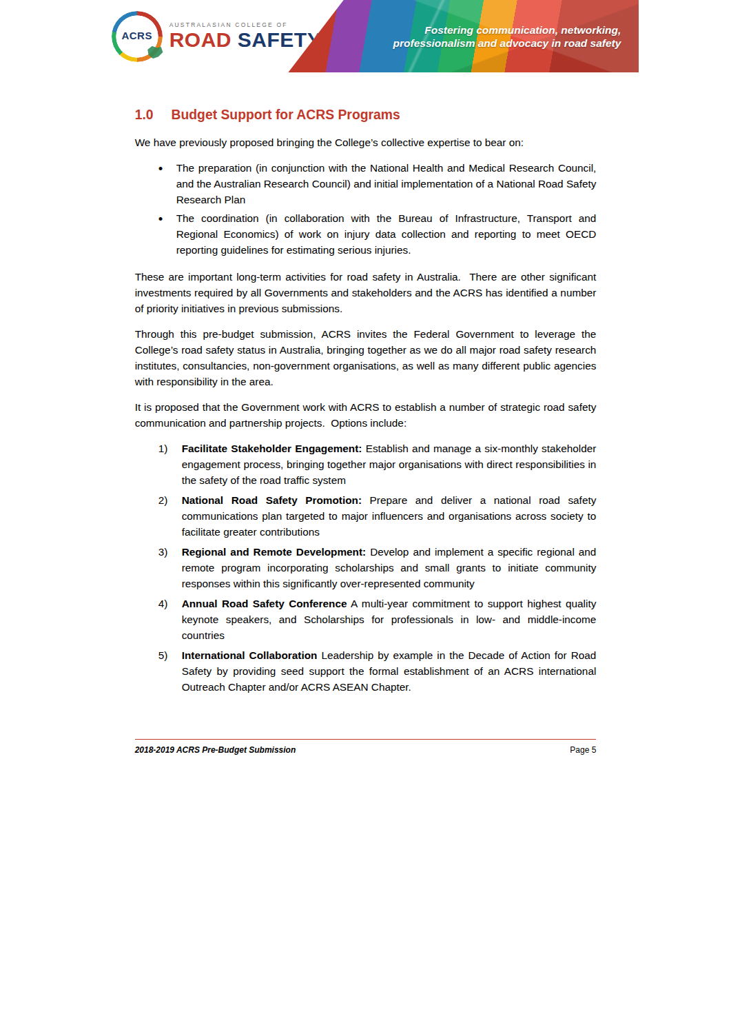ACRS
Australasian College of
ROAD SAFETY
Fostering communication, networking,
professionalism and advocacy in road safety
1.0 Budget Support for ACRS Programs
We have previously proposed bringing the College’s collective expertise to bear on:
The preparation (in conjunction with the National Health and Medical Research Council, and the Australian Research Council) and initial implementation of a National Road Safety Research Plan
The coordination (in collaboration with the Bureau of Infrastructure, Transport and Regional Economics) of work on injury data collection and reporting to meet OECD reporting guidelines for estimating serious injuries.
These are important long-term activities for road safety in Australia. There are other significant investments required by all Governments and stakeholders and the ACRS has identified a number of priority initiatives in previous submissions.
Through this pre-budget submission, ACRS invites the Federal Government to leverage the College’s road safety status in Australia, bringing together as we do all major road safety research institutes, consultancies, non-government organisations, as well as many different public agencies with responsibility in the area.
It is proposed that the Government work with ACRS to establish a number of strategic road safety communication and partnership projects. Options include:
Facilitate Stakeholder Engagement: Establish and manage a six-monthly stakeholder engagement process, bringing together major organisations with direct responsibilities in the safety of the road traffic system
National Road Safety Promotion: Prepare and deliver a national road safety communications plan targeted to major influencers and organisations across society to facilitate greater contributions
Regional and Remote Development: Develop and implement a specific regional and remote program incorporating scholarships and small grants to initiate community responses within this significantly over-represented community
Annual Road Safety Conference A multi-year commitment to support highest quality keynote speakers, and Scholarships for professionals in low- and middle-income countries
International Collaboration Leadership by example in the Decade of Action for Road Safety by providing seed support the formal establishment of an ACRS international Outreach Chapter and/or ACRS ASEAN Chapter.
2018-2019 ACRS Pre-Budget Submission
Page 5